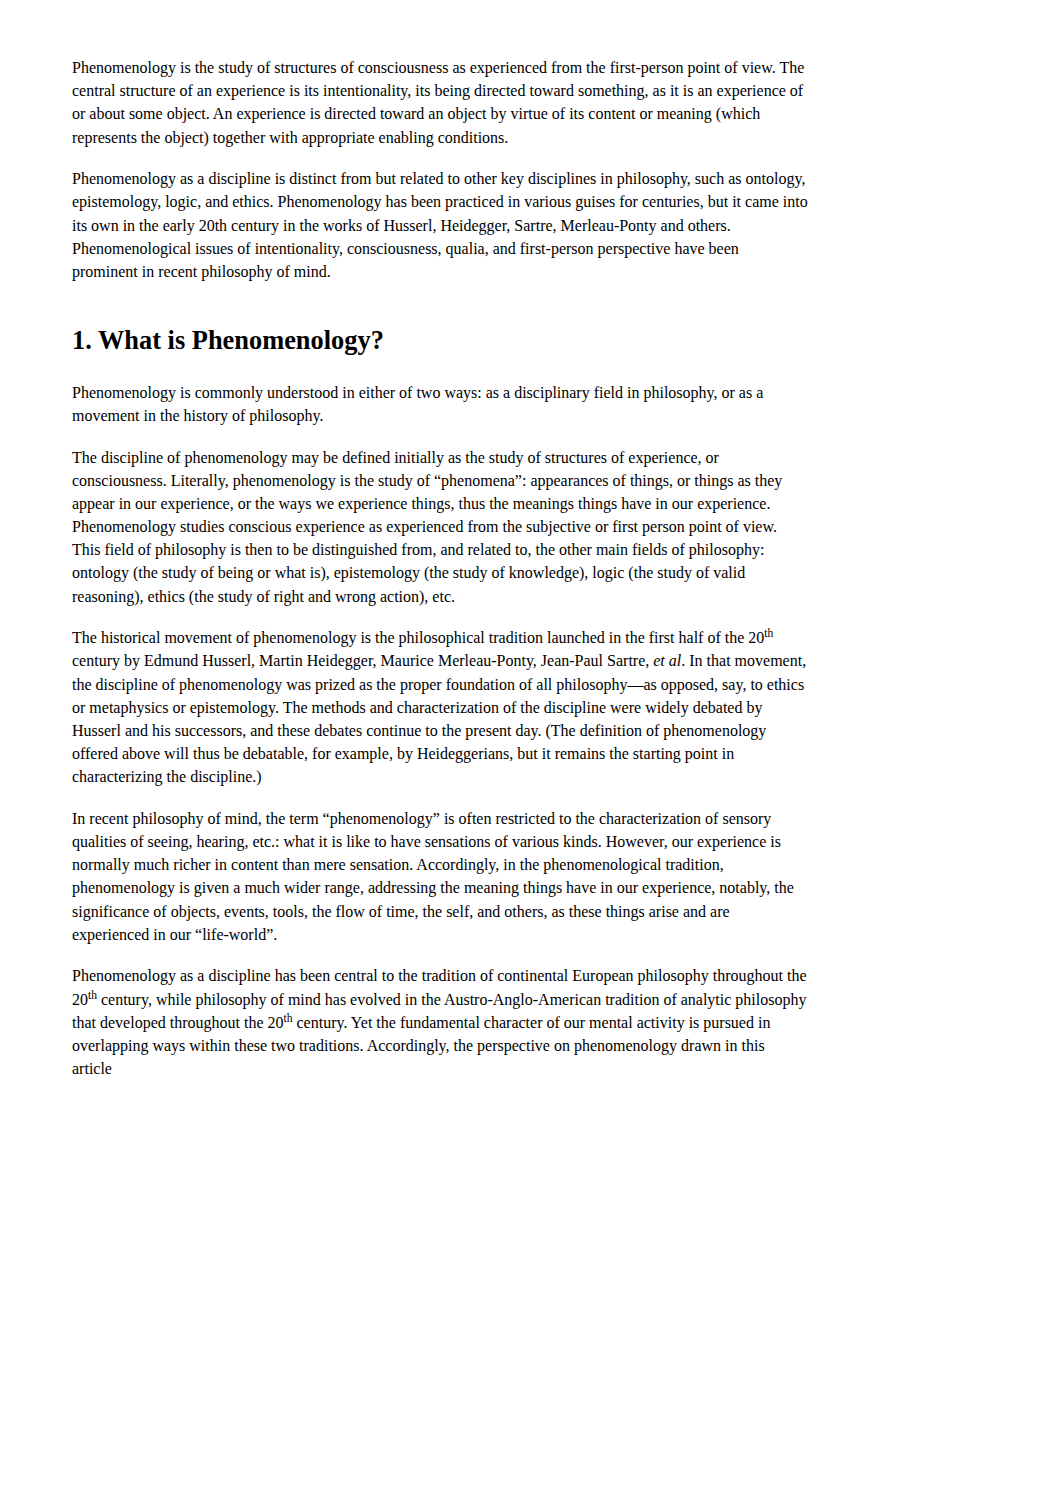Phenomenology is the study of structures of consciousness as experienced from the first-person point of view. The central structure of an experience is its intentionality, its being directed toward something, as it is an experience of or about some object. An experience is directed toward an object by virtue of its content or meaning (which represents the object) together with appropriate enabling conditions.
Phenomenology as a discipline is distinct from but related to other key disciplines in philosophy, such as ontology, epistemology, logic, and ethics. Phenomenology has been practiced in various guises for centuries, but it came into its own in the early 20th century in the works of Husserl, Heidegger, Sartre, Merleau-Ponty and others. Phenomenological issues of intentionality, consciousness, qualia, and first-person perspective have been prominent in recent philosophy of mind.
1. What is Phenomenology?
Phenomenology is commonly understood in either of two ways: as a disciplinary field in philosophy, or as a movement in the history of philosophy.
The discipline of phenomenology may be defined initially as the study of structures of experience, or consciousness. Literally, phenomenology is the study of “phenomena”: appearances of things, or things as they appear in our experience, or the ways we experience things, thus the meanings things have in our experience. Phenomenology studies conscious experience as experienced from the subjective or first person point of view. This field of philosophy is then to be distinguished from, and related to, the other main fields of philosophy: ontology (the study of being or what is), epistemology (the study of knowledge), logic (the study of valid reasoning), ethics (the study of right and wrong action), etc.
The historical movement of phenomenology is the philosophical tradition launched in the first half of the 20th century by Edmund Husserl, Martin Heidegger, Maurice Merleau-Ponty, Jean-Paul Sartre, et al. In that movement, the discipline of phenomenology was prized as the proper foundation of all philosophy—as opposed, say, to ethics or metaphysics or epistemology. The methods and characterization of the discipline were widely debated by Husserl and his successors, and these debates continue to the present day. (The definition of phenomenology offered above will thus be debatable, for example, by Heideggerians, but it remains the starting point in characterizing the discipline.)
In recent philosophy of mind, the term “phenomenology” is often restricted to the characterization of sensory qualities of seeing, hearing, etc.: what it is like to have sensations of various kinds. However, our experience is normally much richer in content than mere sensation. Accordingly, in the phenomenological tradition, phenomenology is given a much wider range, addressing the meaning things have in our experience, notably, the significance of objects, events, tools, the flow of time, the self, and others, as these things arise and are experienced in our “life-world”.
Phenomenology as a discipline has been central to the tradition of continental European philosophy throughout the 20th century, while philosophy of mind has evolved in the Austro-Anglo-American tradition of analytic philosophy that developed throughout the 20th century. Yet the fundamental character of our mental activity is pursued in overlapping ways within these two traditions. Accordingly, the perspective on phenomenology drawn in this article